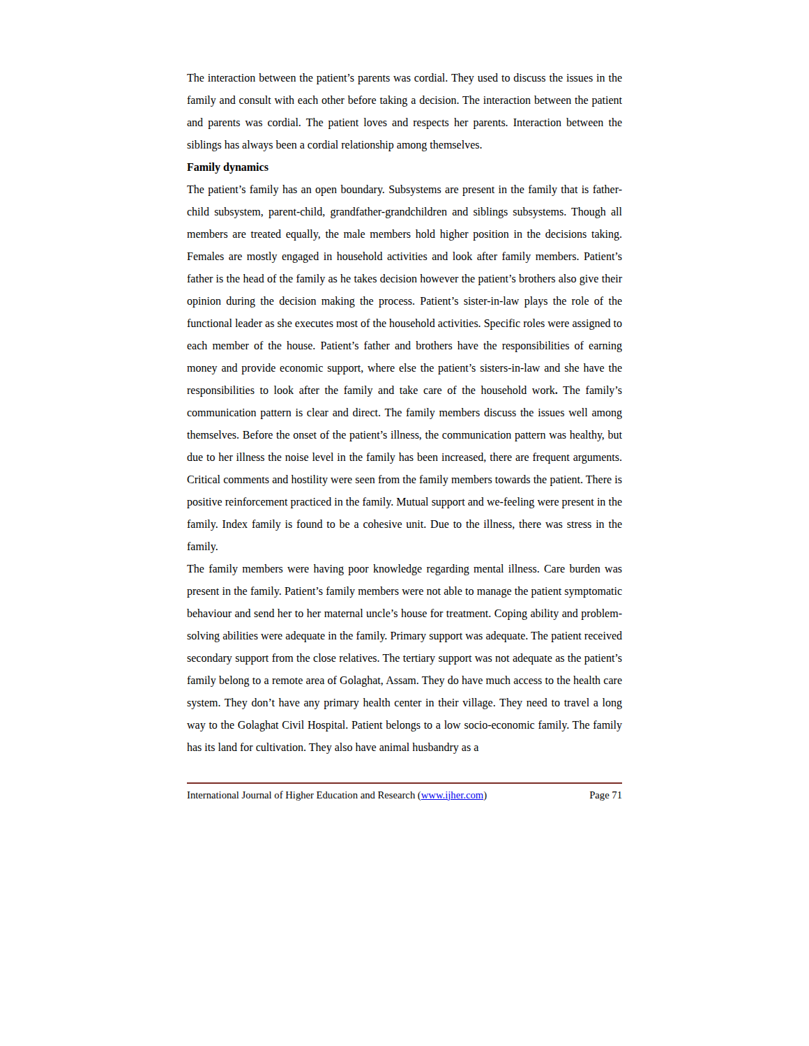The interaction between the patient’s parents was cordial. They used to discuss the issues in the family and consult with each other before taking a decision. The interaction between the patient and parents was cordial. The patient loves and respects her parents. Interaction between the siblings has always been a cordial relationship among themselves.
Family dynamics
The patient’s family has an open boundary. Subsystems are present in the family that is father-child subsystem, parent-child, grandfather-grandchildren and siblings subsystems. Though all members are treated equally, the male members hold higher position in the decisions taking. Females are mostly engaged in household activities and look after family members. Patient’s father is the head of the family as he takes decision however the patient’s brothers also give their opinion during the decision making the process. Patient’s sister-in-law plays the role of the functional leader as she executes most of the household activities. Specific roles were assigned to each member of the house. Patient’s father and brothers have the responsibilities of earning money and provide economic support, where else the patient’s sisters-in-law and she have the responsibilities to look after the family and take care of the household work. The family’s communication pattern is clear and direct. The family members discuss the issues well among themselves. Before the onset of the patient’s illness, the communication pattern was healthy, but due to her illness the noise level in the family has been increased, there are frequent arguments. Critical comments and hostility were seen from the family members towards the patient. There is positive reinforcement practiced in the family. Mutual support and we-feeling were present in the family. Index family is found to be a cohesive unit. Due to the illness, there was stress in the family.
The family members were having poor knowledge regarding mental illness. Care burden was present in the family. Patient’s family members were not able to manage the patient symptomatic behaviour and send her to her maternal uncle’s house for treatment. Coping ability and problem-solving abilities were adequate in the family. Primary support was adequate. The patient received secondary support from the close relatives. The tertiary support was not adequate as the patient’s family belong to a remote area of Golaghat, Assam. They do have much access to the health care system. They don’t have any primary health center in their village. They need to travel a long way to the Golaghat Civil Hospital. Patient belongs to a low socio-economic family. The family has its land for cultivation. They also have animal husbandry as a
International Journal of Higher Education and Research (www.ijher.com)
Page 71